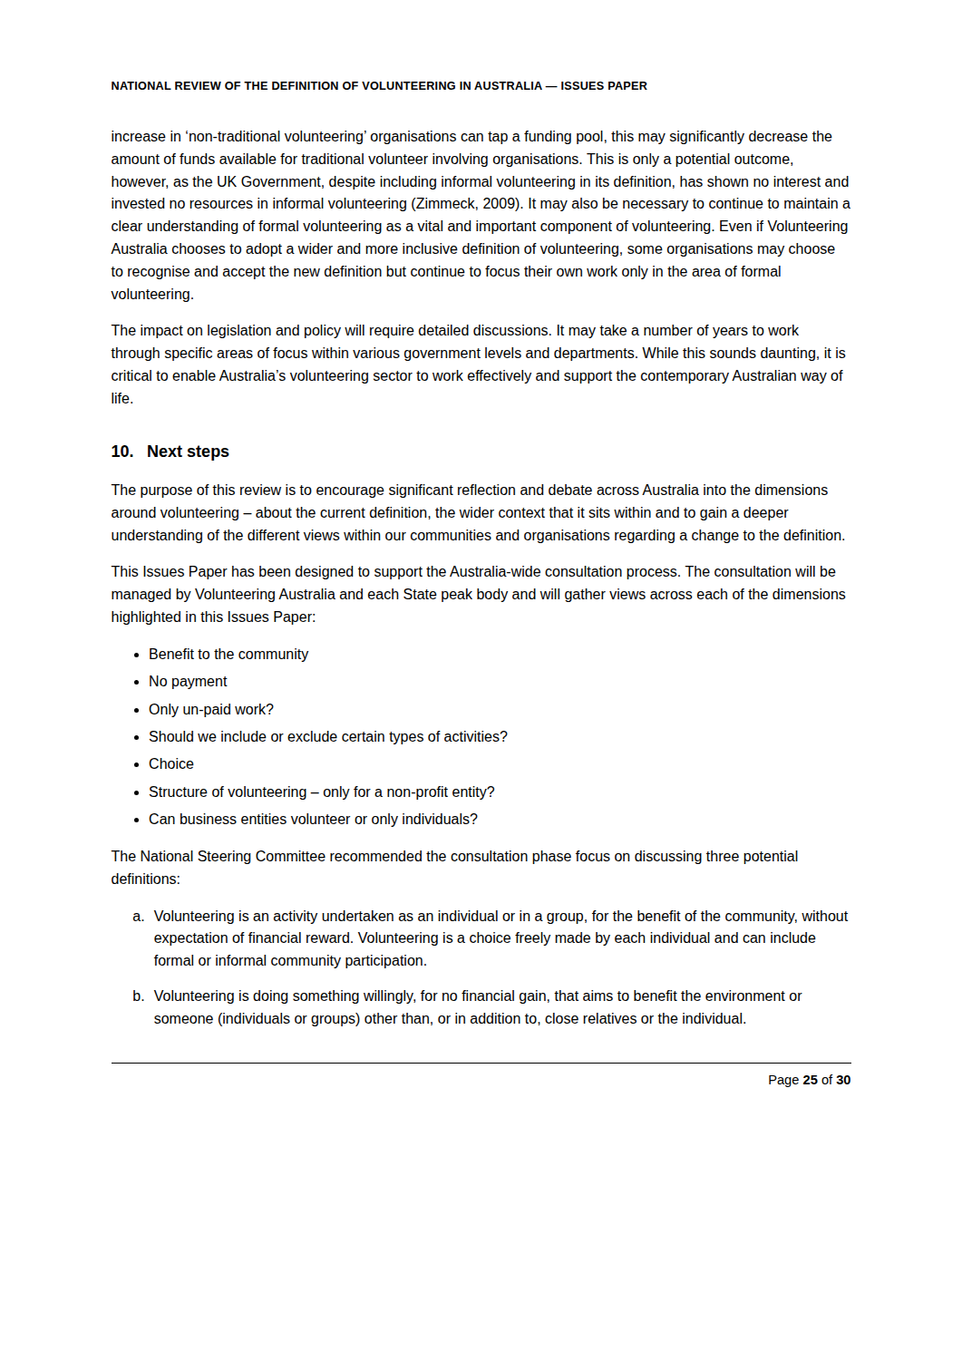National Review of the Definition of Volunteering in Australia — Issues Paper
increase in ‘non-traditional volunteering’ organisations can tap a funding pool, this may significantly decrease the amount of funds available for traditional volunteer involving organisations. This is only a potential outcome, however, as the UK Government, despite including informal volunteering in its definition, has shown no interest and invested no resources in informal volunteering (Zimmeck, 2009). It may also be necessary to continue to maintain a clear understanding of formal volunteering as a vital and important component of volunteering. Even if Volunteering Australia chooses to adopt a wider and more inclusive definition of volunteering, some organisations may choose to recognise and accept the new definition but continue to focus their own work only in the area of formal volunteering.
The impact on legislation and policy will require detailed discussions. It may take a number of years to work through specific areas of focus within various government levels and departments. While this sounds daunting, it is critical to enable Australia’s volunteering sector to work effectively and support the contemporary Australian way of life.
10. Next steps
The purpose of this review is to encourage significant reflection and debate across Australia into the dimensions around volunteering – about the current definition, the wider context that it sits within and to gain a deeper understanding of the different views within our communities and organisations regarding a change to the definition.
This Issues Paper has been designed to support the Australia-wide consultation process. The consultation will be managed by Volunteering Australia and each State peak body and will gather views across each of the dimensions highlighted in this Issues Paper:
Benefit to the community
No payment
Only un-paid work?
Should we include or exclude certain types of activities?
Choice
Structure of volunteering – only for a non-profit entity?
Can business entities volunteer or only individuals?
The National Steering Committee recommended the consultation phase focus on discussing three potential definitions:
Volunteering is an activity undertaken as an individual or in a group, for the benefit of the community, without expectation of financial reward. Volunteering is a choice freely made by each individual and can include formal or informal community participation.
Volunteering is doing something willingly, for no financial gain, that aims to benefit the environment or someone (individuals or groups) other than, or in addition to, close relatives or the individual.
Page 25 of 30